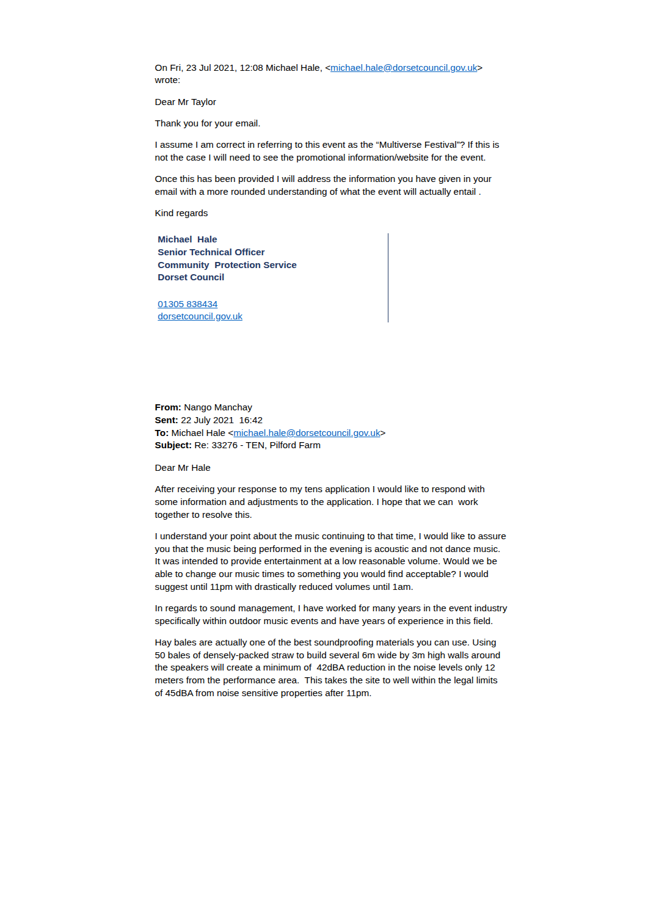On Fri, 23 Jul 2021, 12:08 Michael Hale, <michael.hale@dorsetcouncil.gov.uk> wrote:
Dear Mr Taylor
Thank you for your email.
I assume I am correct in referring to this event as the “Multiverse Festival”? If this is not the case I will need to see the promotional information/website for the event.
Once this has been provided I will address the information you have given in your email with a more rounded understanding of what the event will actually entail .
Kind regards
Michael Hale
Senior Technical Officer
Community Protection Service
Dorset Council
01305 838434 dorsetcouncil.gov.uk
From: Nango Manchay
Sent: 22 July 2021 16:42
To: Michael Hale <michael.hale@dorsetcouncil.gov.uk>
Subject: Re: 33276 - TEN, Pilford Farm
Dear Mr Hale
After receiving your response to my tens application I would like to respond with some information and adjustments to the application. I hope that we can work together to resolve this.
I understand your point about the music continuing to that time, I would like to assure you that the music being performed in the evening is acoustic and not dance music. It was intended to provide entertainment at a low reasonable volume. Would we be able to change our music times to something you would find acceptable? I would suggest until 11pm with drastically reduced volumes until 1am.
In regards to sound management, I have worked for many years in the event industry specifically within outdoor music events and have years of experience in this field.
Hay bales are actually one of the best soundproofing materials you can use. Using 50 bales of densely-packed straw to build several 6m wide by 3m high walls around the speakers will create a minimum of 42dBA reduction in the noise levels only 12 meters from the performance area. This takes the site to well within the legal limits of 45dBA from noise sensitive properties after 11pm.